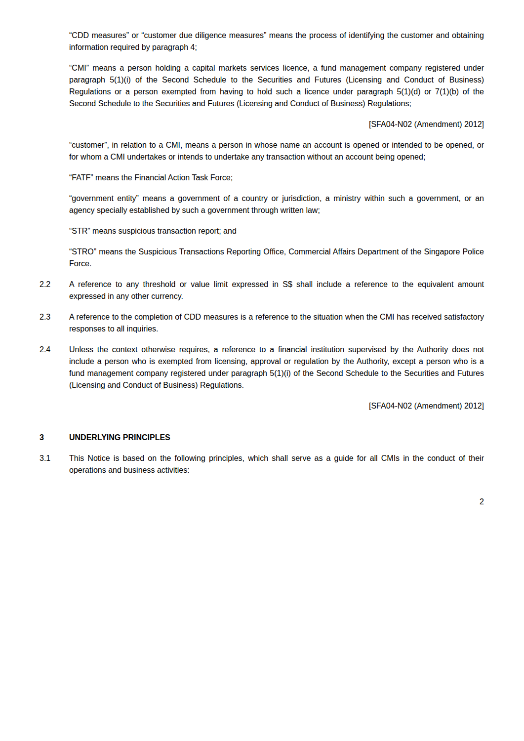“CDD measures” or “customer due diligence measures” means the process of identifying the customer and obtaining information required by paragraph 4;
“CMI” means a person holding a capital markets services licence, a fund management company registered under paragraph 5(1)(i) of the Second Schedule to the Securities and Futures (Licensing and Conduct of Business) Regulations or a person exempted from having to hold such a licence under paragraph 5(1)(d) or 7(1)(b) of the Second Schedule to the Securities and Futures (Licensing and Conduct of Business) Regulations;
[SFA04-N02 (Amendment) 2012]
“customer”, in relation to a CMI, means a person in whose name an account is opened or intended to be opened, or for whom a CMI undertakes or intends to undertake any transaction without an account being opened;
“FATF” means the Financial Action Task Force;
“government entity” means a government of a country or jurisdiction, a ministry within such a government, or an agency specially established by such a government through written law;
“STR” means suspicious transaction report; and
“STRO” means the Suspicious Transactions Reporting Office, Commercial Affairs Department of the Singapore Police Force.
2.2
A reference to any threshold or value limit expressed in S$ shall include a reference to the equivalent amount expressed in any other currency.
2.3
A reference to the completion of CDD measures is a reference to the situation when the CMI has received satisfactory responses to all inquiries.
2.4
Unless the context otherwise requires, a reference to a financial institution supervised by the Authority does not include a person who is exempted from licensing, approval or regulation by the Authority, except a person who is a fund management company registered under paragraph 5(1)(i) of the Second Schedule to the Securities and Futures (Licensing and Conduct of Business) Regulations.
[SFA04-N02 (Amendment) 2012]
3
UNDERLYING PRINCIPLES
3.1
This Notice is based on the following principles, which shall serve as a guide for all CMIs in the conduct of their operations and business activities:
2